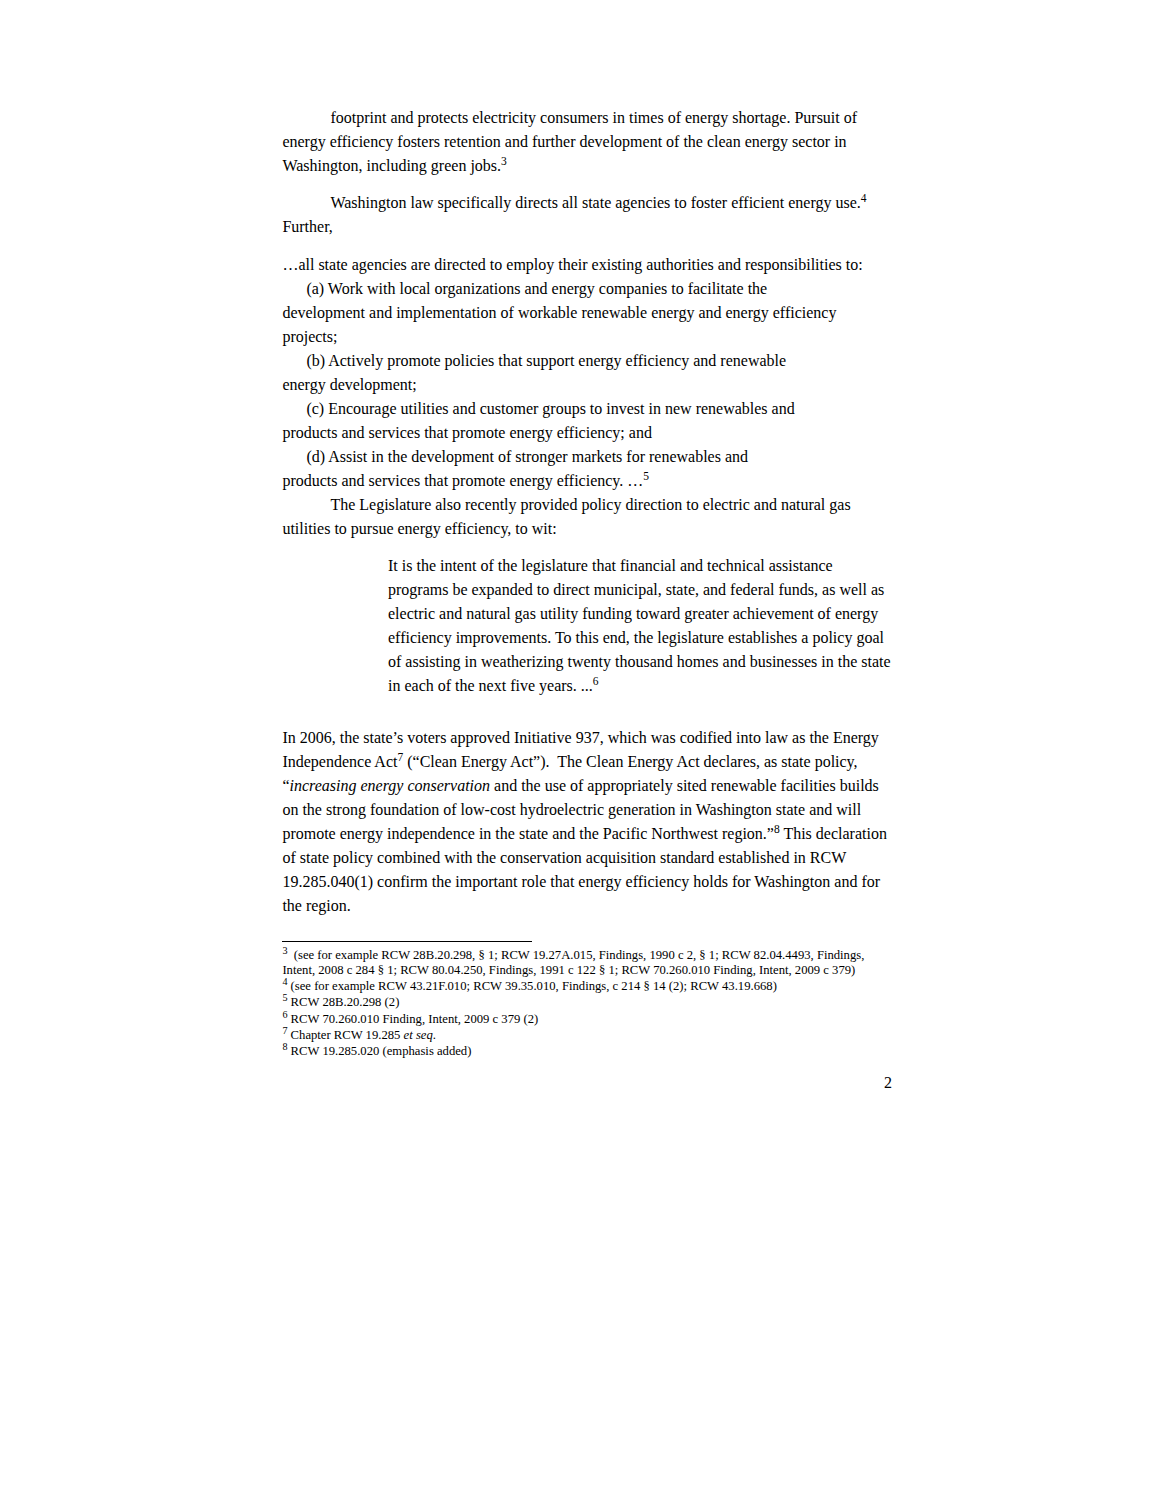footprint and protects electricity consumers in times of energy shortage. Pursuit of energy efficiency fosters retention and further development of the clean energy sector in Washington, including green jobs.3
Washington law specifically directs all state agencies to foster efficient energy use.4 Further,
…all state agencies are directed to employ their existing authorities and responsibilities to:
(a) Work with local organizations and energy companies to facilitate the
development and implementation of workable renewable energy and energy efficiency projects;
(b) Actively promote policies that support energy efficiency and renewable
energy development;
(c) Encourage utilities and customer groups to invest in new renewables and
products and services that promote energy efficiency; and
(d) Assist in the development of stronger markets for renewables and
products and services that promote energy efficiency. …5
The Legislature also recently provided policy direction to electric and natural gas utilities to pursue energy efficiency, to wit:
It is the intent of the legislature that financial and technical assistance programs be expanded to direct municipal, state, and federal funds, as well as electric and natural gas utility funding toward greater achievement of energy efficiency improvements. To this end, the legislature establishes a policy goal of assisting in weatherizing twenty thousand homes and businesses in the state in each of the next five years. ...6
In 2006, the state’s voters approved Initiative 937, which was codified into law as the Energy Independence Act7 (“Clean Energy Act”). The Clean Energy Act declares, as state policy, “increasing energy conservation and the use of appropriately sited renewable facilities builds on the strong foundation of low-cost hydroelectric generation in Washington state and will promote energy independence in the state and the Pacific Northwest region.”8 This declaration of state policy combined with the conservation acquisition standard established in RCW 19.285.040(1) confirm the important role that energy efficiency holds for Washington and for the region.
3 (see for example RCW 28B.20.298, § 1; RCW 19.27A.015, Findings, 1990 c 2, § 1; RCW 82.04.4493, Findings, Intent, 2008 c 284 § 1; RCW 80.04.250, Findings, 1991 c 122 § 1; RCW 70.260.010 Finding, Intent, 2009 c 379)
4 (see for example RCW 43.21F.010; RCW 39.35.010, Findings, c 214 § 14 (2); RCW 43.19.668)
5 RCW 28B.20.298 (2)
6 RCW 70.260.010 Finding, Intent, 2009 c 379 (2)
7 Chapter RCW 19.285 et seq.
8 RCW 19.285.020 (emphasis added)
2